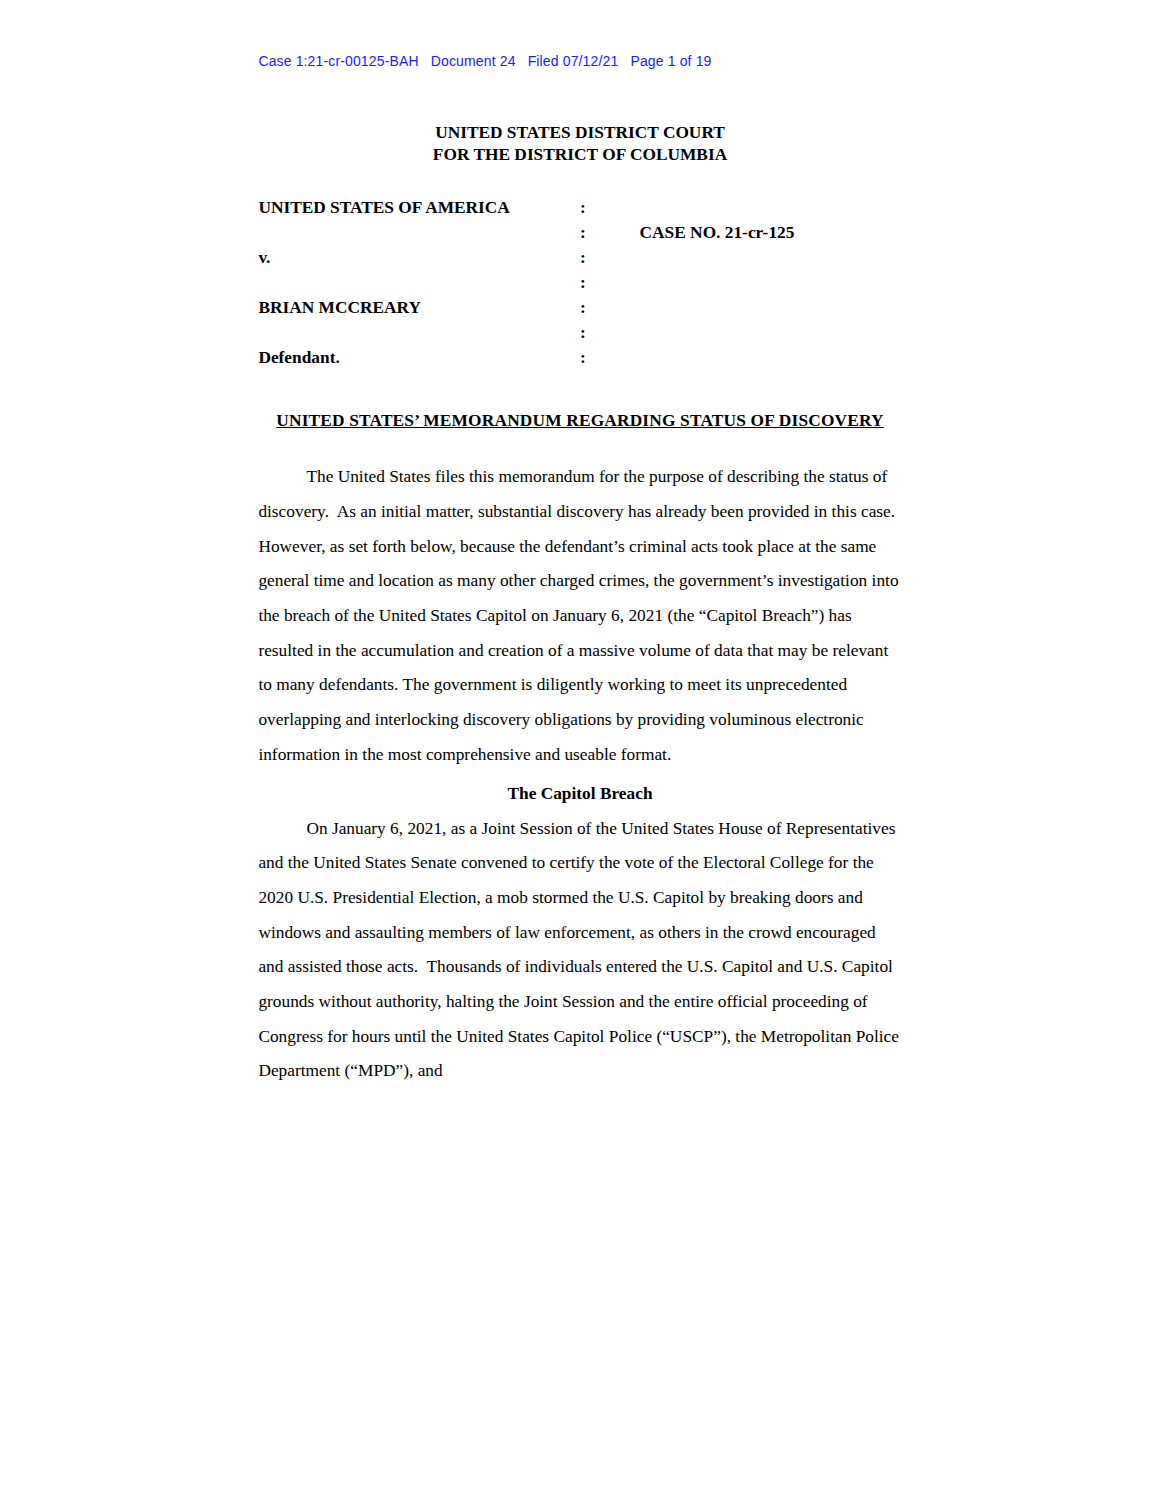Case 1:21-cr-00125-BAH Document 24 Filed 07/12/21 Page 1 of 19
UNITED STATES DISTRICT COURT
FOR THE DISTRICT OF COLUMBIA
| UNITED STATES OF AMERICA | : | |
| | : | CASE NO. 21-cr-125 |
| v. | : | |
| | : | |
| BRIAN MCCREARY | : | |
| | : | |
| Defendant. | : | |
UNITED STATES’ MEMORANDUM REGARDING STATUS OF DISCOVERY
The United States files this memorandum for the purpose of describing the status of discovery. As an initial matter, substantial discovery has already been provided in this case. However, as set forth below, because the defendant’s criminal acts took place at the same general time and location as many other charged crimes, the government’s investigation into the breach of the United States Capitol on January 6, 2021 (the “Capitol Breach”) has resulted in the accumulation and creation of a massive volume of data that may be relevant to many defendants. The government is diligently working to meet its unprecedented overlapping and interlocking discovery obligations by providing voluminous electronic information in the most comprehensive and useable format.
The Capitol Breach
On January 6, 2021, as a Joint Session of the United States House of Representatives and the United States Senate convened to certify the vote of the Electoral College for the 2020 U.S. Presidential Election, a mob stormed the U.S. Capitol by breaking doors and windows and assaulting members of law enforcement, as others in the crowd encouraged and assisted those acts. Thousands of individuals entered the U.S. Capitol and U.S. Capitol grounds without authority, halting the Joint Session and the entire official proceeding of Congress for hours until the United States Capitol Police (“USCP”), the Metropolitan Police Department (“MPD”), and